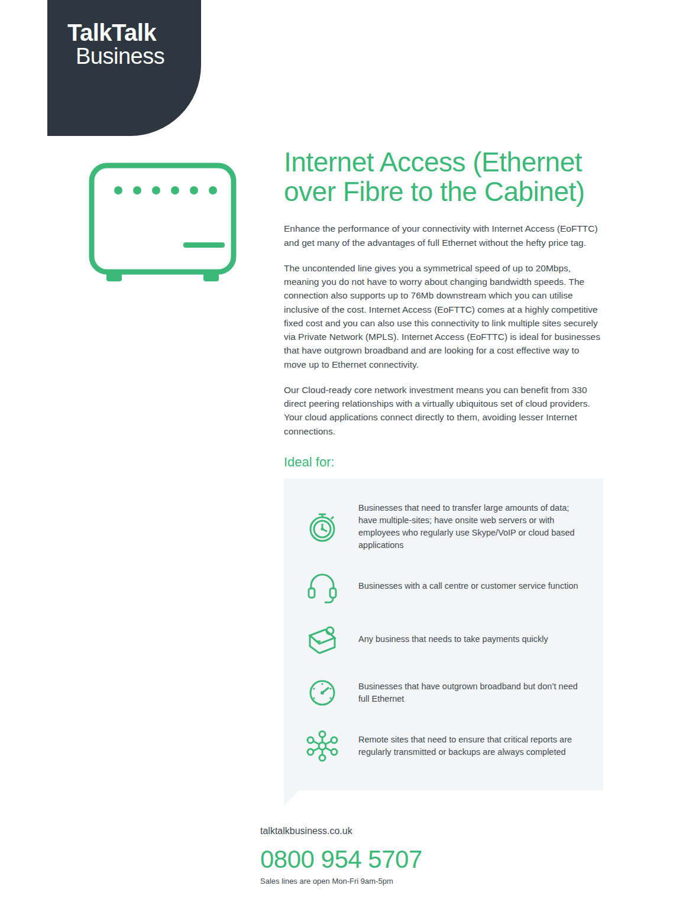TalkTalk Business
Internet Access (Ethernet over Fibre to the Cabinet)
Enhance the performance of your connectivity with Internet Access (EoFTTC) and get many of the advantages of full Ethernet without the hefty price tag.
The uncontended line gives you a symmetrical speed of up to 20Mbps, meaning you do not have to worry about changing bandwidth speeds. The connection also supports up to 76Mb downstream which you can utilise inclusive of the cost. Internet Access (EoFTTC) comes at a highly competitive fixed cost and you can also use this connectivity to link multiple sites securely via Private Network (MPLS). Internet Access (EoFTTC) is ideal for businesses that have outgrown broadband and are looking for a cost effective way to move up to Ethernet connectivity.
Our Cloud-ready core network investment means you can benefit from 330 direct peering relationships with a virtually ubiquitous set of cloud providers. Your cloud applications connect directly to them, avoiding lesser Internet connections.
Ideal for:
Businesses that need to transfer large amounts of data; have multiple-sites; have onsite web servers or with employees who regularly use Skype/VoIP or cloud based applications
Businesses with a call centre or customer service function
Any business that needs to take payments quickly
Businesses that have outgrown broadband but don’t need full Ethernet
Remote sites that need to ensure that critical reports are regularly transmitted or backups are always completed
talktalkbusiness.co.uk
0800 954 5707
Sales lines are open Mon-Fri 9am-5pm